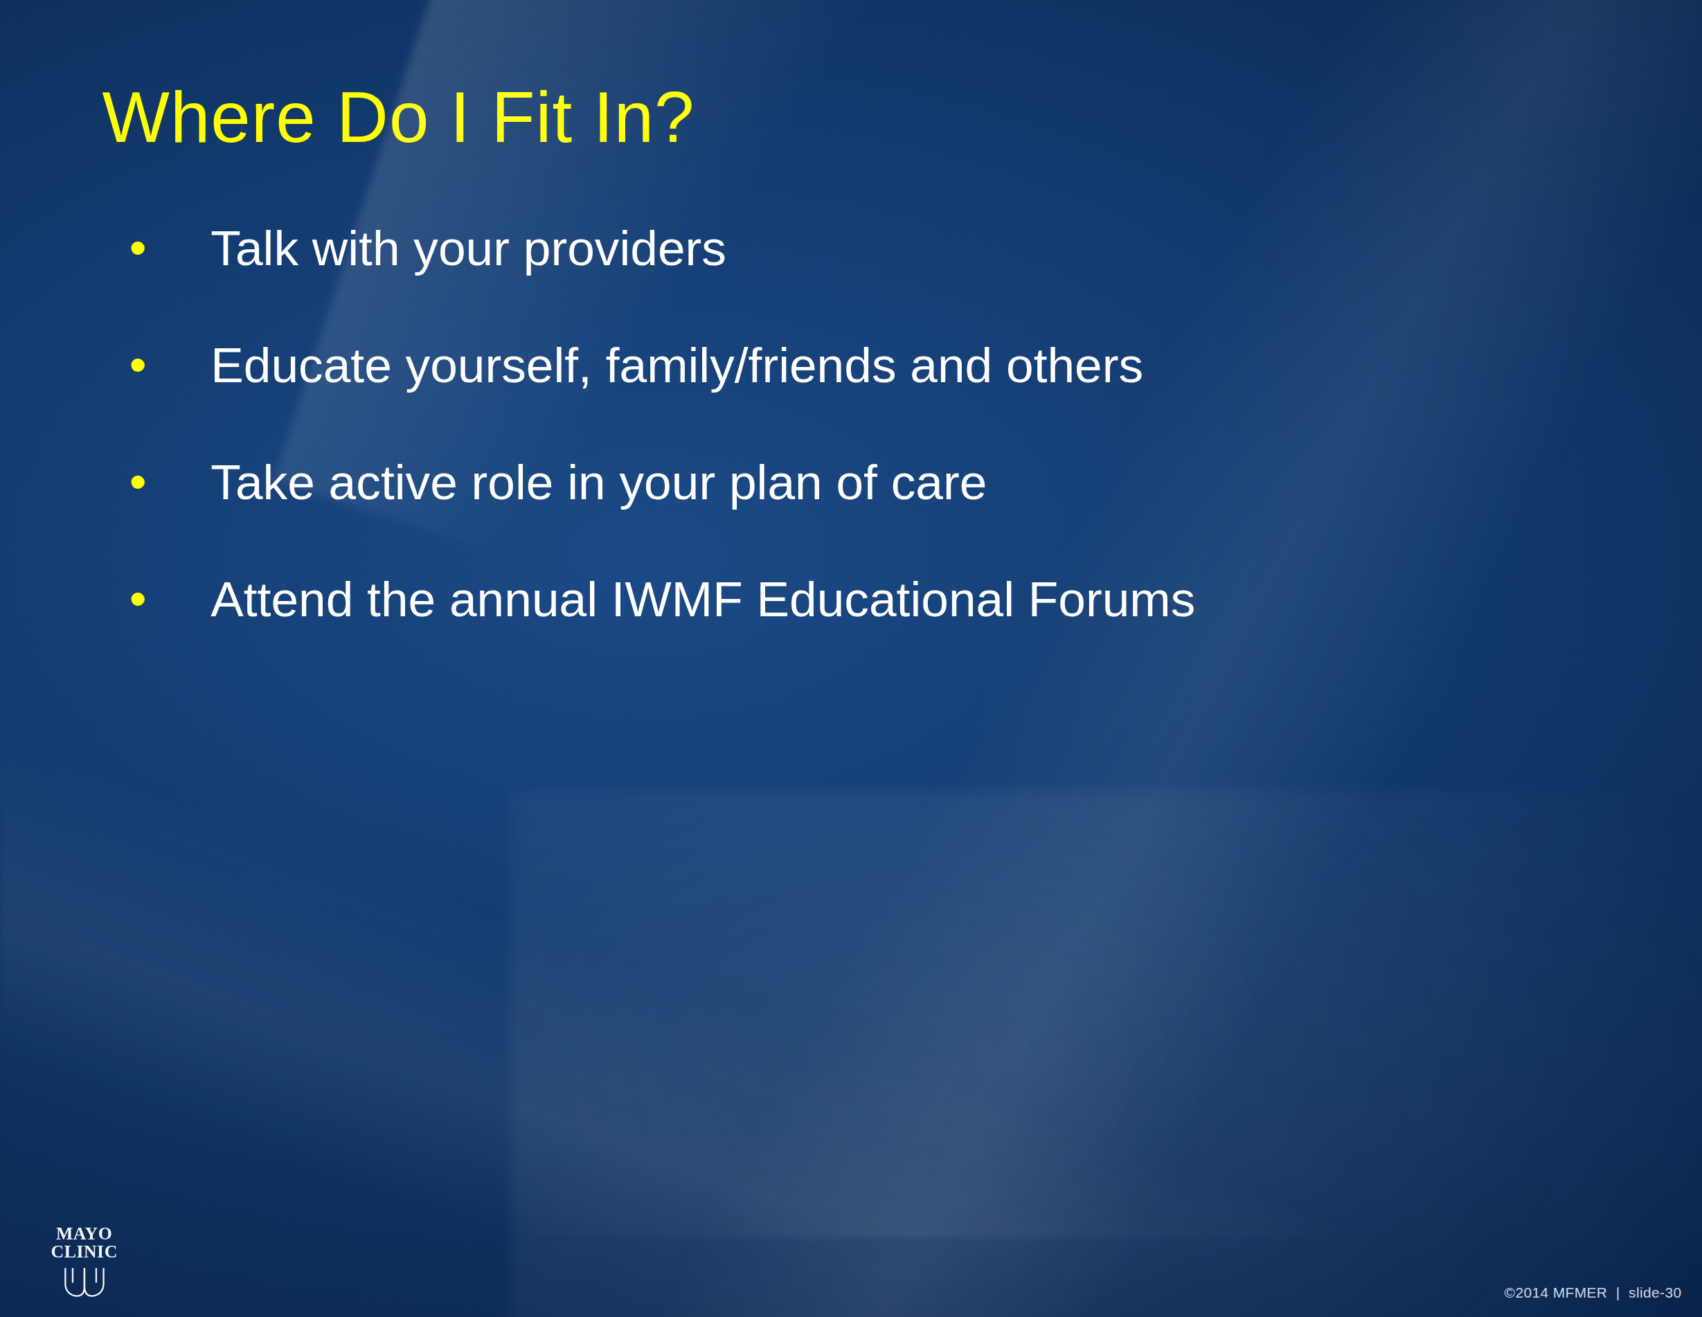Where Do I Fit In?
Talk with your providers
Educate yourself, family/friends and others
Take active role in your plan of care
Attend the annual IWMF Educational Forums
MAYO
CLINIC
©2014 MFMER | slide-30